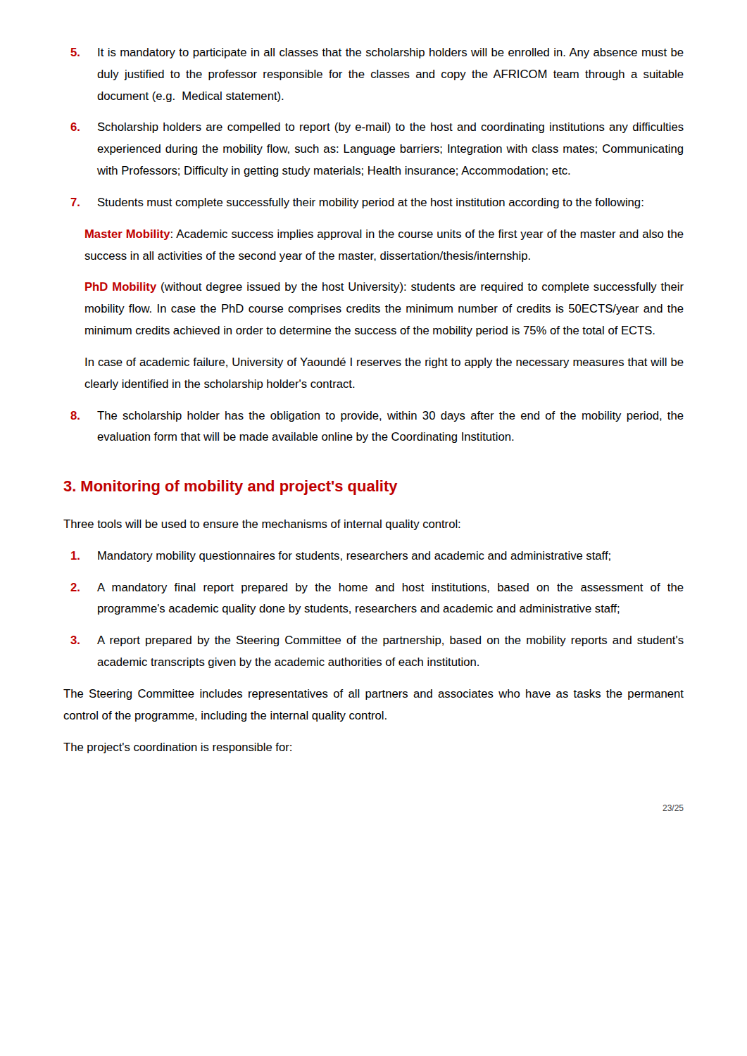5. It is mandatory to participate in all classes that the scholarship holders will be enrolled in. Any absence must be duly justified to the professor responsible for the classes and copy the AFRICOM team through a suitable document (e.g. Medical statement).
6. Scholarship holders are compelled to report (by e-mail) to the host and coordinating institutions any difficulties experienced during the mobility flow, such as: Language barriers; Integration with class mates; Communicating with Professors; Difficulty in getting study materials; Health insurance; Accommodation; etc.
7. Students must complete successfully their mobility period at the host institution according to the following:
Master Mobility: Academic success implies approval in the course units of the first year of the master and also the success in all activities of the second year of the master, dissertation/thesis/internship.
PhD Mobility (without degree issued by the host University): students are required to complete successfully their mobility flow. In case the PhD course comprises credits the minimum number of credits is 50ECTS/year and the minimum credits achieved in order to determine the success of the mobility period is 75% of the total of ECTS.
In case of academic failure, University of Yaoundé I reserves the right to apply the necessary measures that will be clearly identified in the scholarship holder's contract.
8. The scholarship holder has the obligation to provide, within 30 days after the end of the mobility period, the evaluation form that will be made available online by the Coordinating Institution.
3. Monitoring of mobility and project's quality
Three tools will be used to ensure the mechanisms of internal quality control:
1. Mandatory mobility questionnaires for students, researchers and academic and administrative staff;
2. A mandatory final report prepared by the home and host institutions, based on the assessment of the programme's academic quality done by students, researchers and academic and administrative staff;
3. A report prepared by the Steering Committee of the partnership, based on the mobility reports and student's academic transcripts given by the academic authorities of each institution.
The Steering Committee includes representatives of all partners and associates who have as tasks the permanent control of the programme, including the internal quality control.
The project's coordination is responsible for:
23/25